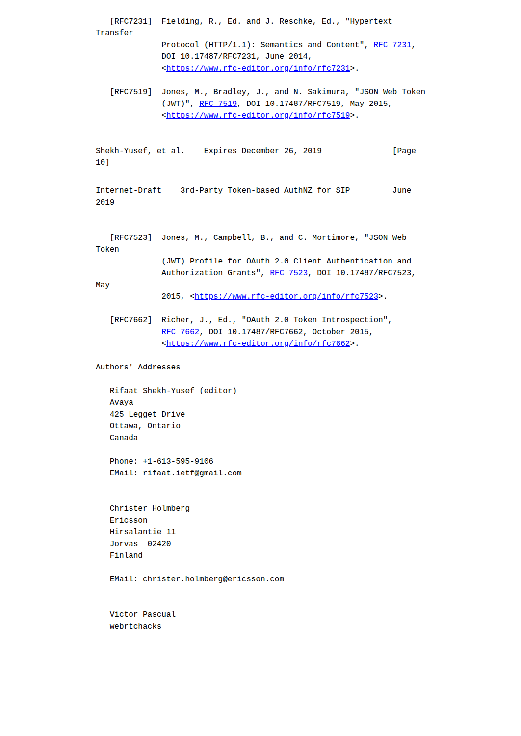[RFC7231]  Fielding, R., Ed. and J. Reschke, Ed., "Hypertext Transfer
              Protocol (HTTP/1.1): Semantics and Content", RFC 7231,
              DOI 10.17487/RFC7231, June 2014,
              <https://www.rfc-editor.org/info/rfc7231>.

   [RFC7519]  Jones, M., Bradley, J., and N. Sakimura, "JSON Web Token
              (JWT)", RFC 7519, DOI 10.17487/RFC7519, May 2015,
              <https://www.rfc-editor.org/info/rfc7519>.


Shekh-Yusef, et al.    Expires December 26, 2019               [Page 10]
Internet-Draft    3rd-Party Token-based AuthNZ for SIP         June 2019


   [RFC7523]  Jones, M., Campbell, B., and C. Mortimore, "JSON Web Token
              (JWT) Profile for OAuth 2.0 Client Authentication and
              Authorization Grants", RFC 7523, DOI 10.17487/RFC7523, May
              2015, <https://www.rfc-editor.org/info/rfc7523>.

   [RFC7662]  Richer, J., Ed., "OAuth 2.0 Token Introspection",
              RFC 7662, DOI 10.17487/RFC7662, October 2015,
              <https://www.rfc-editor.org/info/rfc7662>.

Authors' Addresses

   Rifaat Shekh-Yusef (editor)
   Avaya
   425 Legget Drive
   Ottawa, Ontario
   Canada

   Phone: +1-613-595-9106
   EMail: rifaat.ietf@gmail.com


   Christer Holmberg
   Ericsson
   Hirsalantie 11
   Jorvas  02420
   Finland

   EMail: christer.holmberg@ericsson.com


   Victor Pascual
   webrtchacks